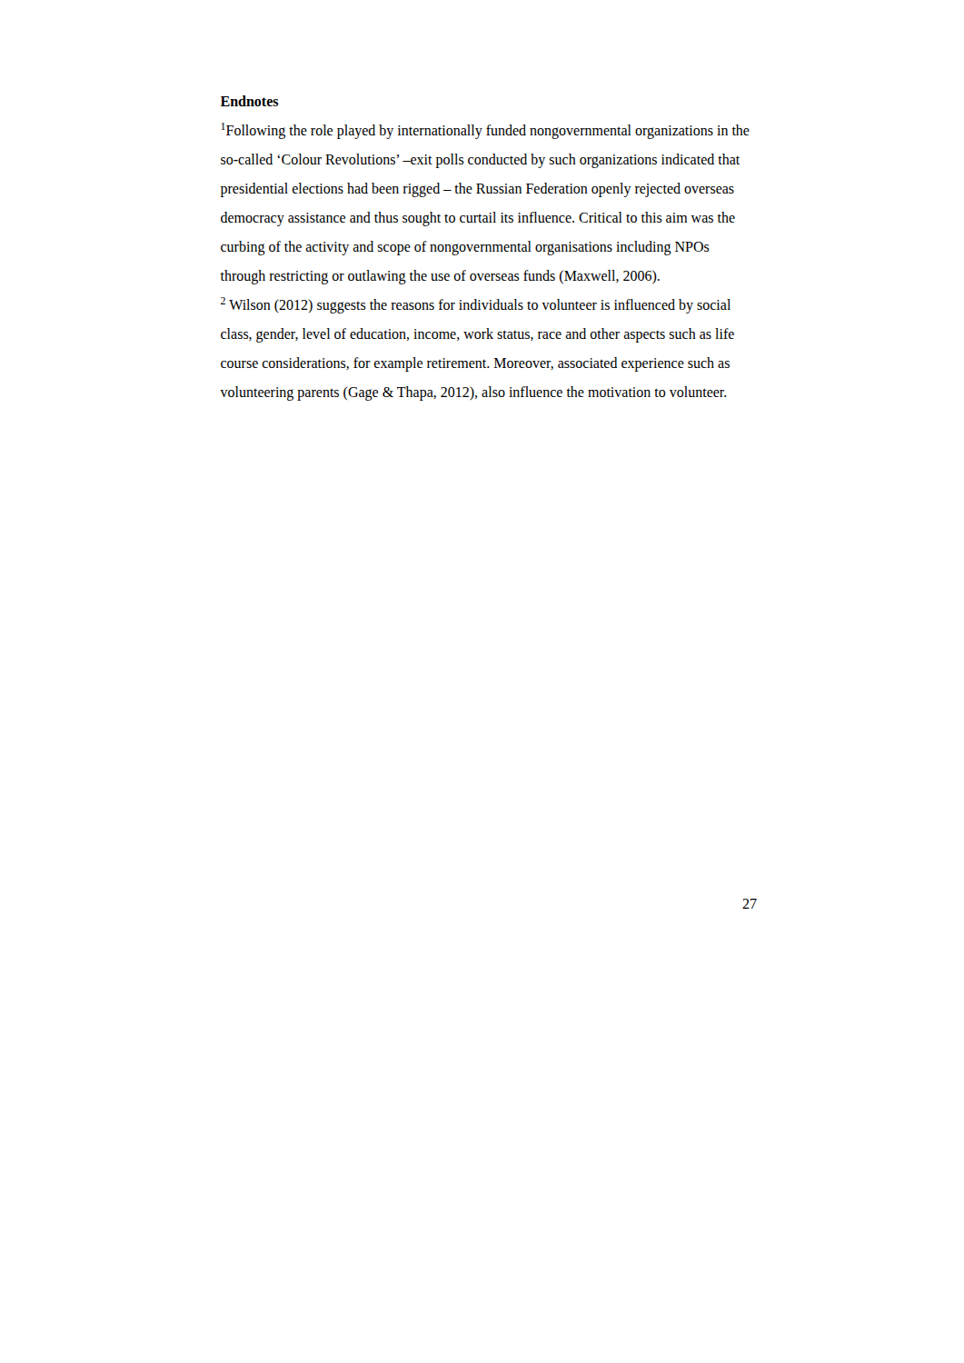Endnotes
1Following the role played by internationally funded nongovernmental organizations in the so-called ‘Colour Revolutions’ –exit polls conducted by such organizations indicated that presidential elections had been rigged – the Russian Federation openly rejected overseas democracy assistance and thus sought to curtail its influence. Critical to this aim was the curbing of the activity and scope of nongovernmental organisations including NPOs through restricting or outlawing the use of overseas funds (Maxwell, 2006).
2 Wilson (2012) suggests the reasons for individuals to volunteer is influenced by social class, gender, level of education, income, work status, race and other aspects such as life course considerations, for example retirement. Moreover, associated experience such as volunteering parents (Gage & Thapa, 2012), also influence the motivation to volunteer.
27